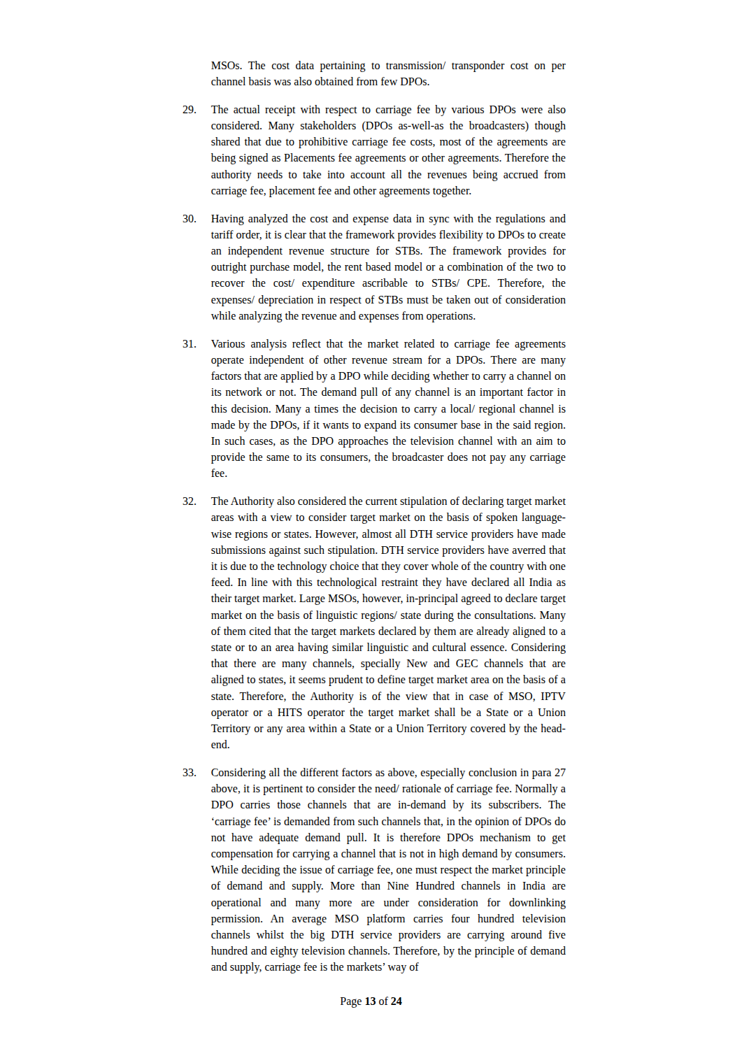MSOs. The cost data pertaining to transmission/ transponder cost on per channel basis was also obtained from few DPOs.
The actual receipt with respect to carriage fee by various DPOs were also considered. Many stakeholders (DPOs as-well-as the broadcasters) though shared that due to prohibitive carriage fee costs, most of the agreements are being signed as Placements fee agreements or other agreements. Therefore the authority needs to take into account all the revenues being accrued from carriage fee, placement fee and other agreements together.
Having analyzed the cost and expense data in sync with the regulations and tariff order, it is clear that the framework provides flexibility to DPOs to create an independent revenue structure for STBs. The framework provides for outright purchase model, the rent based model or a combination of the two to recover the cost/ expenditure ascribable to STBs/ CPE. Therefore, the expenses/ depreciation in respect of STBs must be taken out of consideration while analyzing the revenue and expenses from operations.
Various analysis reflect that the market related to carriage fee agreements operate independent of other revenue stream for a DPOs. There are many factors that are applied by a DPO while deciding whether to carry a channel on its network or not. The demand pull of any channel is an important factor in this decision. Many a times the decision to carry a local/ regional channel is made by the DPOs, if it wants to expand its consumer base in the said region. In such cases, as the DPO approaches the television channel with an aim to provide the same to its consumers, the broadcaster does not pay any carriage fee.
The Authority also considered the current stipulation of declaring target market areas with a view to consider target market on the basis of spoken language-wise regions or states. However, almost all DTH service providers have made submissions against such stipulation. DTH service providers have averred that it is due to the technology choice that they cover whole of the country with one feed. In line with this technological restraint they have declared all India as their target market. Large MSOs, however, in-principal agreed to declare target market on the basis of linguistic regions/ state during the consultations. Many of them cited that the target markets declared by them are already aligned to a state or to an area having similar linguistic and cultural essence. Considering that there are many channels, specially New and GEC channels that are aligned to states, it seems prudent to define target market area on the basis of a state. Therefore, the Authority is of the view that in case of MSO, IPTV operator or a HITS operator the target market shall be a State or a Union Territory or any area within a State or a Union Territory covered by the head-end.
Considering all the different factors as above, especially conclusion in para 27 above, it is pertinent to consider the need/ rationale of carriage fee. Normally a DPO carries those channels that are in-demand by its subscribers. The ‘carriage fee’ is demanded from such channels that, in the opinion of DPOs do not have adequate demand pull. It is therefore DPOs mechanism to get compensation for carrying a channel that is not in high demand by consumers. While deciding the issue of carriage fee, one must respect the market principle of demand and supply. More than Nine Hundred channels in India are operational and many more are under consideration for downlinking permission. An average MSO platform carries four hundred television channels whilst the big DTH service providers are carrying around five hundred and eighty television channels. Therefore, by the principle of demand and supply, carriage fee is the markets’ way of
Page 13 of 24